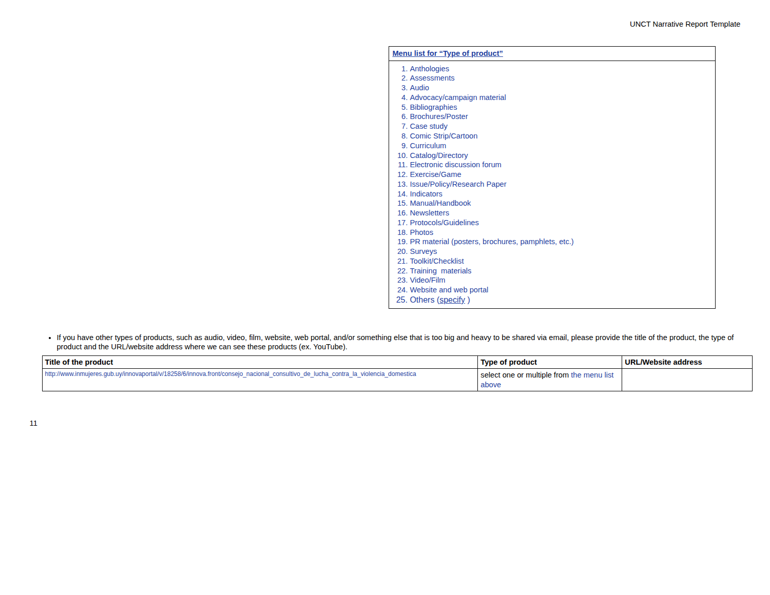UNCT Narrative Report Template
| Menu list for “Type of product” |
| Anthologies Assessments Audio Advocacy/campaign material Bibliographies Brochures/Poster Case study Comic Strip/Cartoon Curriculum Catalog/Directory Electronic discussion forum Exercise/Game Issue/Policy/Research Paper Indicators Manual/Handbook Newsletters Protocols/Guidelines Photos PR material (posters, brochures, pamphlets, etc.) Surveys Toolkit/Checklist Training materials Video/Film Website and web portal Others ( specify ) |
If you have other types of products, such as audio, video, film, website, web portal, and/or something else that is too big and heavy to be shared via email, please provide the title of the product, the type of product and the URL/website address where we can see these products (ex. YouTube).
| Title of the product | Type of product | URL/Website address |
| --- | --- | --- |
| http://www.inmujeres.gub.uy/innovaportal/v/18258/6/innova.front/consejo_nacional_consultivo_de_lucha_contra_la_violencia_domestica | select one or multiple from the menu list above | |
11